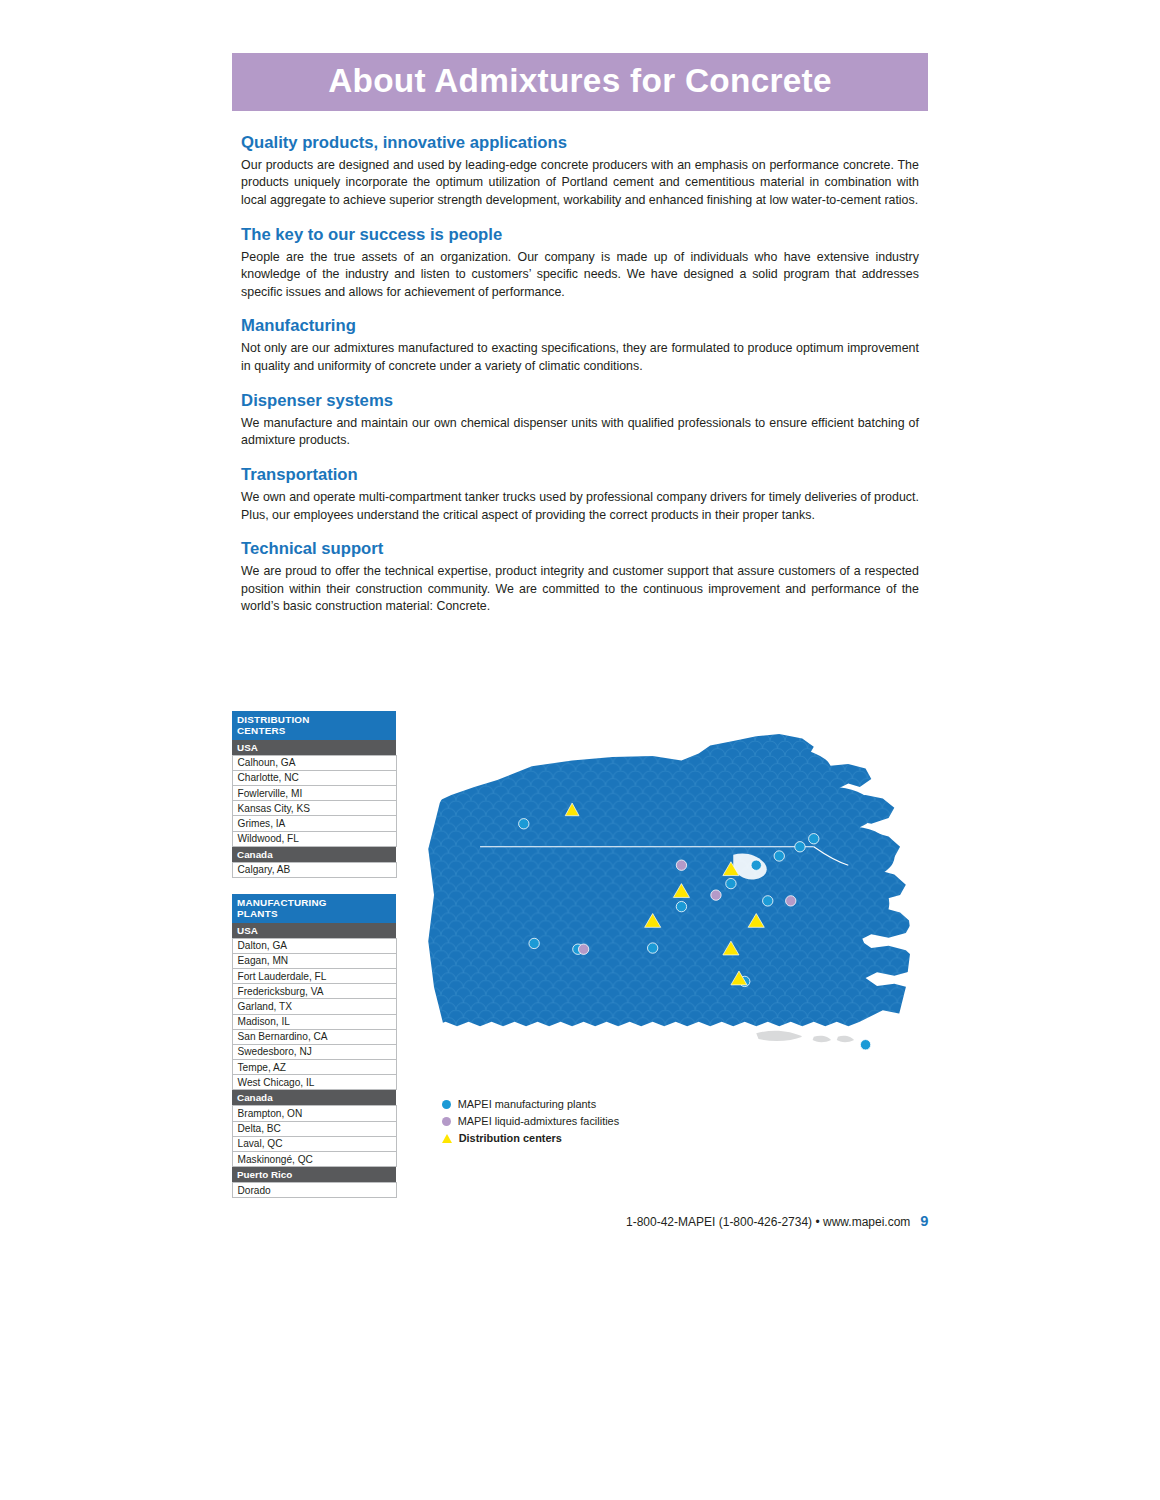About Admixtures for Concrete
Quality products, innovative applications
Our products are designed and used by leading-edge concrete producers with an emphasis on performance concrete. The products uniquely incorporate the optimum utilization of Portland cement and cementitious material in combination with local aggregate to achieve superior strength development, workability and enhanced finishing at low water-to-cement ratios.
The key to our success is people
People are the true assets of an organization. Our company is made up of individuals who have extensive industry knowledge of the industry and listen to customers’ specific needs. We have designed a solid program that addresses specific issues and allows for achievement of performance.
Manufacturing
Not only are our admixtures manufactured to exacting specifications, they are formulated to produce optimum improvement in quality and uniformity of concrete under a variety of climatic conditions.
Dispenser systems
We manufacture and maintain our own chemical dispenser units with qualified professionals to ensure efficient batching of admixture products.
Transportation
We own and operate multi-compartment tanker trucks used by professional company drivers for timely deliveries of product. Plus, our employees understand the critical aspect of providing the correct products in their proper tanks.
Technical support
We are proud to offer the technical expertise, product integrity and customer support that assure customers of a respected position within their construction community. We are committed to the continuous improvement and performance of the world’s basic construction material: Concrete.
| DISTRIBUTION CENTERS |
| --- |
| USA |
| Calhoun, GA |
| Charlotte, NC |
| Fowlerville, MI |
| Kansas City, KS |
| Grimes, IA |
| Wildwood, FL |
| Canada |
| Calgary, AB |
| MANUFACTURING PLANTS |
| --- |
| USA |
| Dalton, GA |
| Eagan, MN |
| Fort Lauderdale, FL |
| Fredericksburg, VA |
| Garland, TX |
| Madison, IL |
| San Bernardino, CA |
| Swedesboro, NJ |
| Tempe, AZ |
| West Chicago, IL |
| Canada |
| Brampton, ON |
| Delta, BC |
| Laval, QC |
| Maskinongé, QC |
| Puerto Rico |
| Dorado |
MAPEI manufacturing plants
MAPEI liquid-admixtures facilities
Distribution centers
1-800-42-MAPEI (1-800-426-2734) • www.mapei.com9